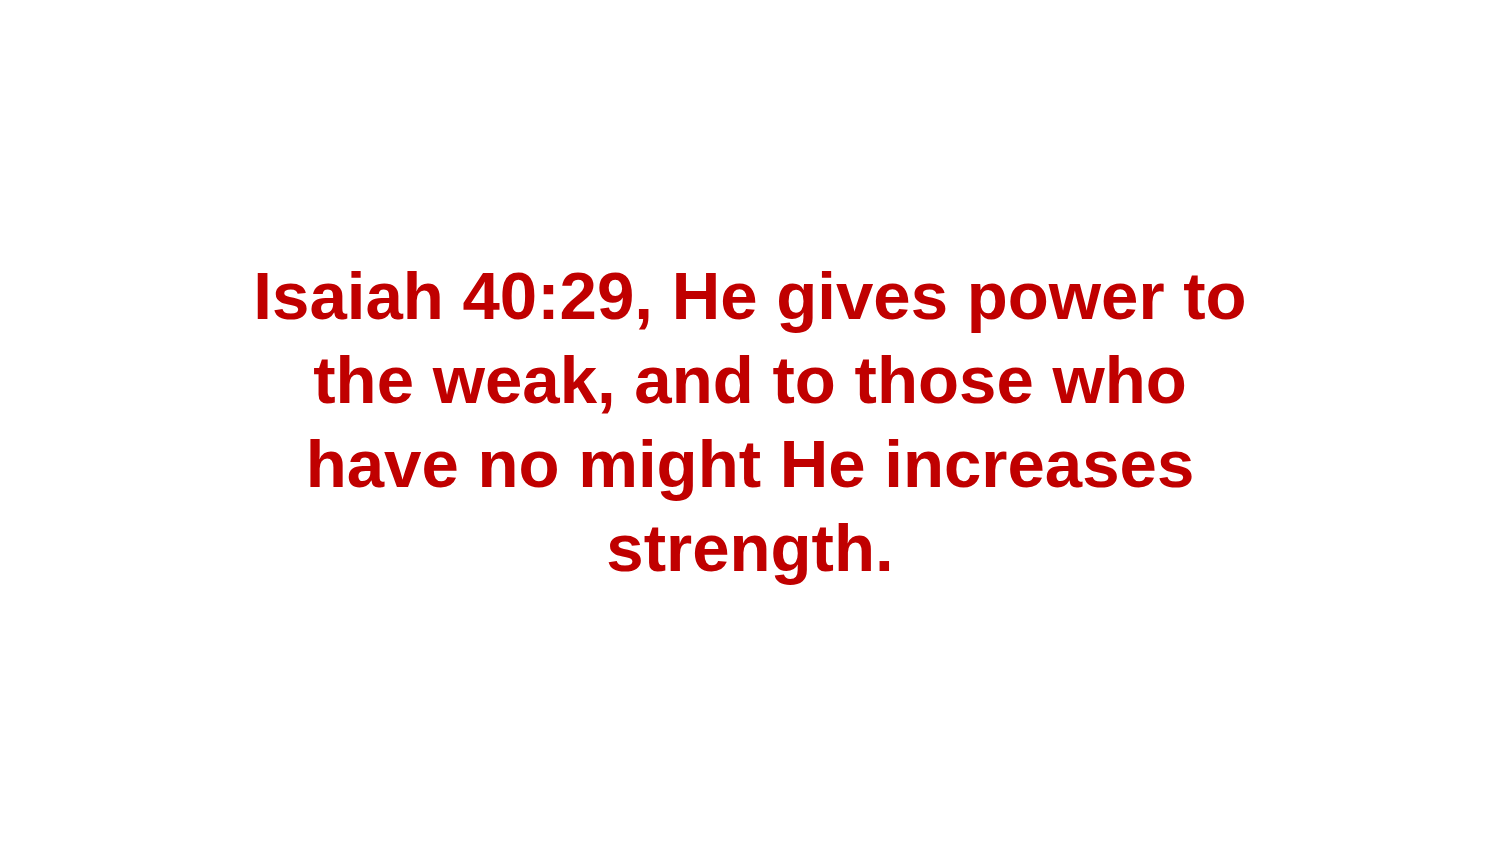Isaiah 40:29, He gives power to the weak, and to those who have no might He increases strength.